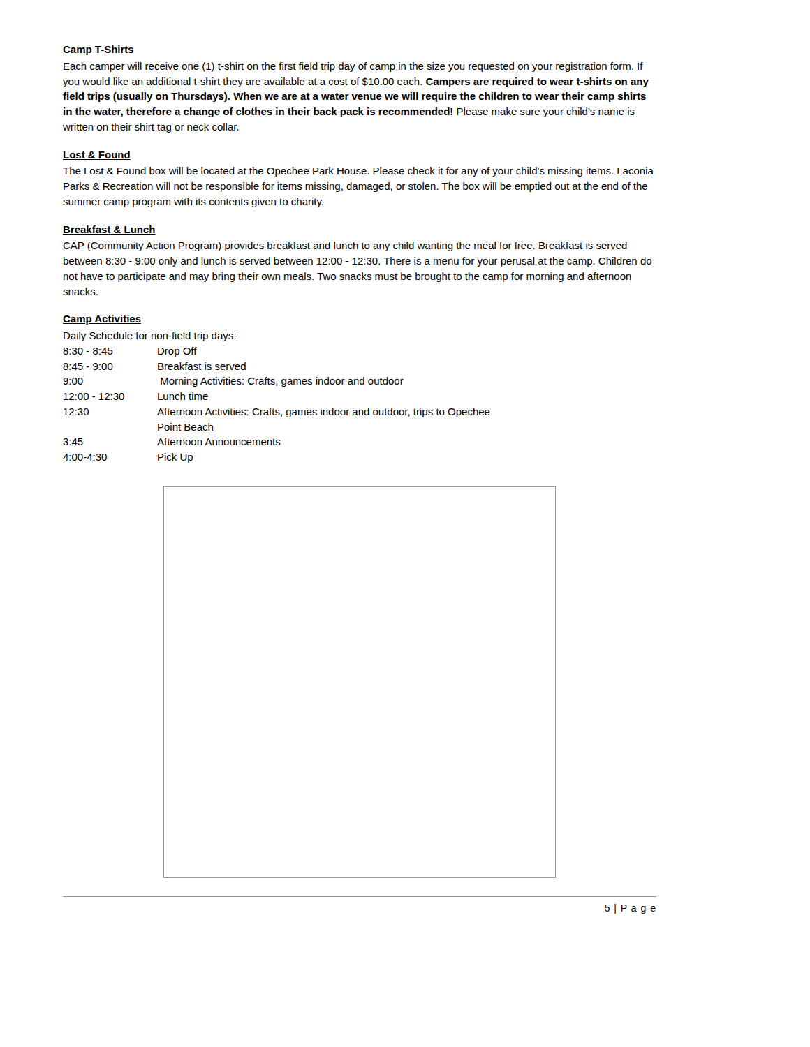Camp T-Shirts
Each camper will receive one (1) t-shirt on the first field trip day of camp in the size you requested on your registration form. If you would like an additional t-shirt they are available at a cost of $10.00 each. Campers are required to wear t-shirts on any field trips (usually on Thursdays). When we are at a water venue we will require the children to wear their camp shirts in the water, therefore a change of clothes in their back pack is recommended! Please make sure your child's name is written on their shirt tag or neck collar.
Lost & Found
The Lost & Found box will be located at the Opechee Park House. Please check it for any of your child's missing items. Laconia Parks & Recreation will not be responsible for items missing, damaged, or stolen. The box will be emptied out at the end of the summer camp program with its contents given to charity.
Breakfast & Lunch
CAP (Community Action Program) provides breakfast and lunch to any child wanting the meal for free. Breakfast is served between 8:30 - 9:00 only and lunch is served between 12:00 - 12:30. There is a menu for your perusal at the camp. Children do not have to participate and may bring their own meals. Two snacks must be brought to the camp for morning and afternoon snacks.
Camp Activities
Daily Schedule for non-field trip days:
8:30 - 8:45
Drop Off
8:45 - 9:00
Breakfast is served
9:00
Morning Activities: Crafts, games indoor and outdoor
12:00 - 12:30
Lunch time
12:30
Afternoon Activities: Crafts, games indoor and outdoor, trips to Opechee
Point Beach
3:45
Afternoon Announcements
4:00-4:30
Pick Up
5 | P a g e